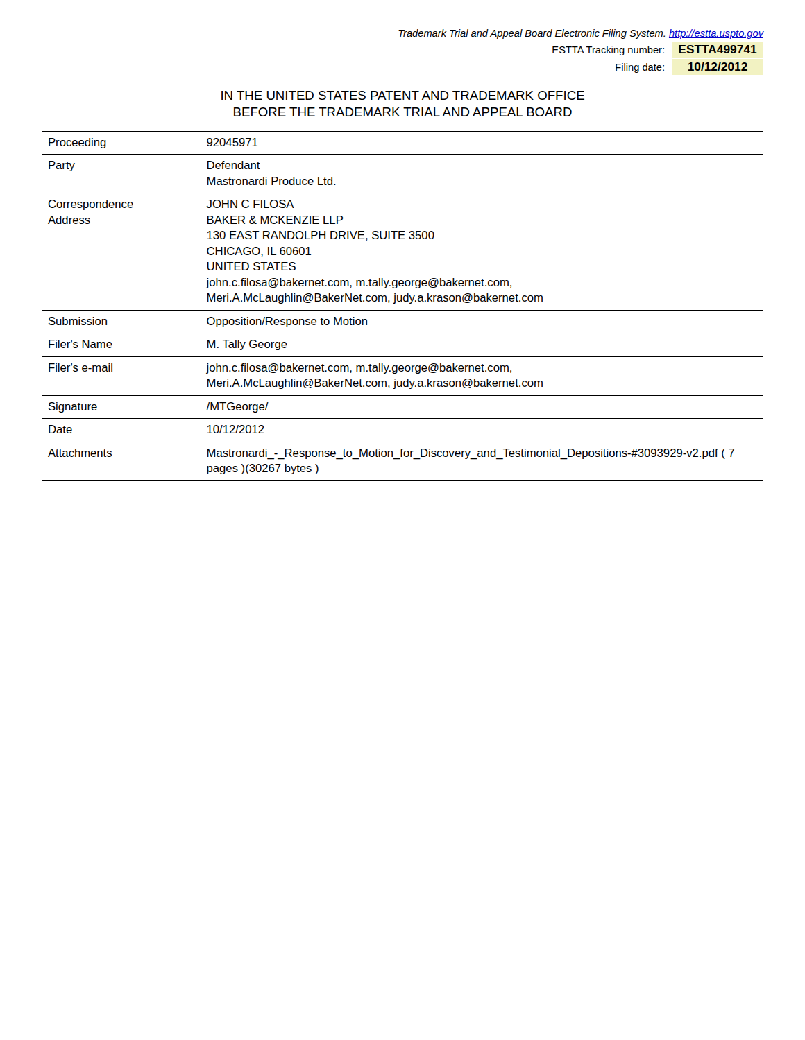Trademark Trial and Appeal Board Electronic Filing System. http://estta.uspto.gov
ESTTA Tracking number: ESTTA499741
Filing date: 10/12/2012
IN THE UNITED STATES PATENT AND TRADEMARK OFFICE
BEFORE THE TRADEMARK TRIAL AND APPEAL BOARD
| Proceeding | 92045971 |
| Party | Defendant Mastronardi Produce Ltd. |
| Correspondence Address | JOHN C FILOSA BAKER & MCKENZIE LLP 130 EAST RANDOLPH DRIVE, SUITE 3500 CHICAGO, IL 60601 UNITED STATES john.c.filosa@bakernet.com, m.tally.george@bakernet.com, Meri.A.McLaughlin@BakerNet.com, judy.a.krason@bakernet.com |
| Submission | Opposition/Response to Motion |
| Filer's Name | M. Tally George |
| Filer's e-mail | john.c.filosa@bakernet.com, m.tally.george@bakernet.com, Meri.A.McLaughlin@BakerNet.com, judy.a.krason@bakernet.com |
| Signature | /MTGeorge/ |
| Date | 10/12/2012 |
| Attachments | Mastronardi_-_Response_to_Motion_for_Discovery_and_Testimonial_Depositions-#3093929-v2.pdf ( 7 pages )(30267 bytes ) |